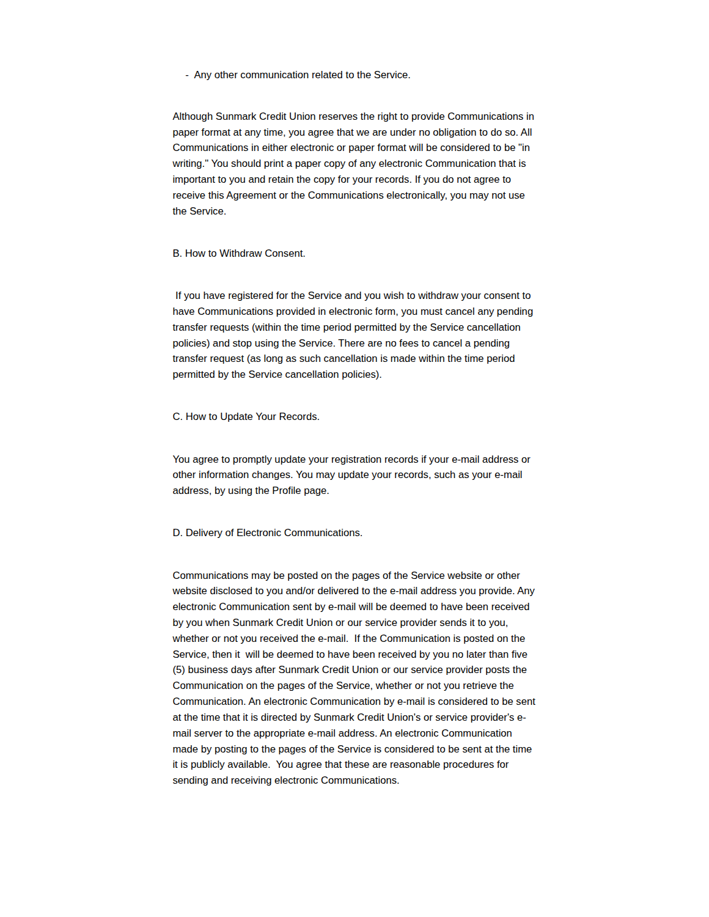Any other communication related to the Service.
Although Sunmark Credit Union reserves the right to provide Communications in paper format at any time, you agree that we are under no obligation to do so. All Communications in either electronic or paper format will be considered to be "in writing." You should print a paper copy of any electronic Communication that is important to you and retain the copy for your records. If you do not agree to receive this Agreement or the Communications electronically, you may not use the Service.
B. How to Withdraw Consent.
If you have registered for the Service and you wish to withdraw your consent to have Communications provided in electronic form, you must cancel any pending transfer requests (within the time period permitted by the Service cancellation policies) and stop using the Service. There are no fees to cancel a pending transfer request (as long as such cancellation is made within the time period permitted by the Service cancellation policies).
C. How to Update Your Records.
You agree to promptly update your registration records if your e-mail address or other information changes. You may update your records, such as your e-mail address, by using the Profile page.
D. Delivery of Electronic Communications.
Communications may be posted on the pages of the Service website or other website disclosed to you and/or delivered to the e-mail address you provide. Any electronic Communication sent by e-mail will be deemed to have been received by you when Sunmark Credit Union or our service provider sends it to you, whether or not you received the e-mail. If the Communication is posted on the Service, then it will be deemed to have been received by you no later than five (5) business days after Sunmark Credit Union or our service provider posts the Communication on the pages of the Service, whether or not you retrieve the Communication. An electronic Communication by e-mail is considered to be sent at the time that it is directed by Sunmark Credit Union's or service provider's e-mail server to the appropriate e-mail address. An electronic Communication made by posting to the pages of the Service is considered to be sent at the time it is publicly available. You agree that these are reasonable procedures for sending and receiving electronic Communications.